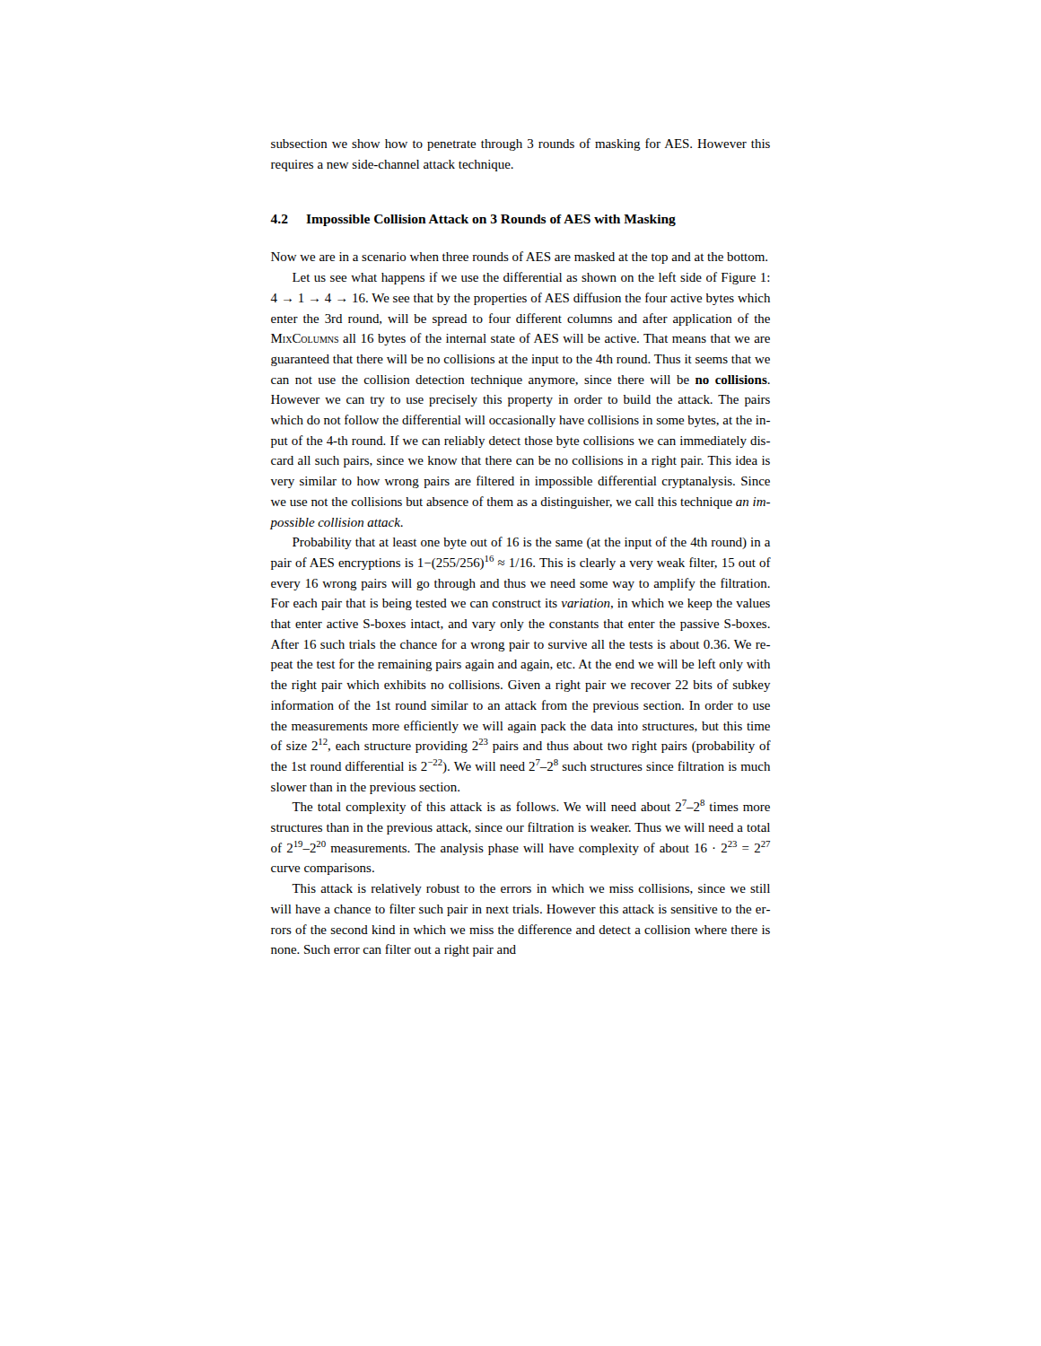subsection we show how to penetrate through 3 rounds of masking for AES. However this requires a new side-channel attack technique.
4.2 Impossible Collision Attack on 3 Rounds of AES with Masking
Now we are in a scenario when three rounds of AES are masked at the top and at the bottom.
Let us see what happens if we use the differential as shown on the left side of Figure 1: 4 → 1 → 4 → 16. We see that by the properties of AES diffusion the four active bytes which enter the 3rd round, will be spread to four different columns and after application of the MixColumns all 16 bytes of the internal state of AES will be active. That means that we are guaranteed that there will be no collisions at the input to the 4th round. Thus it seems that we can not use the collision detection technique anymore, since there will be no collisions. However we can try to use precisely this property in order to build the attack. The pairs which do not follow the differential will occasionally have collisions in some bytes, at the input of the 4-th round. If we can reliably detect those byte collisions we can immediately discard all such pairs, since we know that there can be no collisions in a right pair. This idea is very similar to how wrong pairs are filtered in impossible differential cryptanalysis. Since we use not the collisions but absence of them as a distinguisher, we call this technique an impossible collision attack.
Probability that at least one byte out of 16 is the same (at the input of the 4th round) in a pair of AES encryptions is 1−(255/256)16 ≈ 1/16. This is clearly a very weak filter, 15 out of every 16 wrong pairs will go through and thus we need some way to amplify the filtration. For each pair that is being tested we can construct its variation, in which we keep the values that enter active S-boxes intact, and vary only the constants that enter the passive S-boxes. After 16 such trials the chance for a wrong pair to survive all the tests is about 0.36. We repeat the test for the remaining pairs again and again, etc. At the end we will be left only with the right pair which exhibits no collisions. Given a right pair we recover 22 bits of subkey information of the 1st round similar to an attack from the previous section. In order to use the measurements more efficiently we will again pack the data into structures, but this time of size 212, each structure providing 223 pairs and thus about two right pairs (probability of the 1st round differential is 2−22). We will need 27–28 such structures since filtration is much slower than in the previous section.
The total complexity of this attack is as follows. We will need about 27–28 times more structures than in the previous attack, since our filtration is weaker. Thus we will need a total of 219–220 measurements. The analysis phase will have complexity of about 16 · 223 = 227 curve comparisons.
This attack is relatively robust to the errors in which we miss collisions, since we still will have a chance to filter such pair in next trials. However this attack is sensitive to the errors of the second kind in which we miss the difference and detect a collision where there is none. Such error can filter out a right pair and